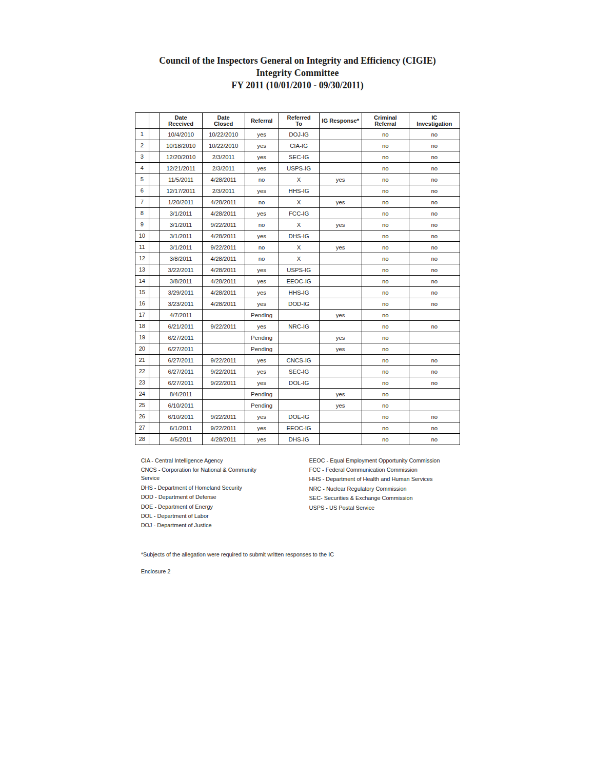Council of the Inspectors General on Integrity and Efficiency (CIGIE)
Integrity Committee
FY 2011 (10/01/2010 - 09/30/2011)
| | | Date Received | Date Closed | Referral | Referred To | IG Response* | Criminal Referral | IC Investigation |
| --- | --- | --- | --- | --- | --- | --- | --- | --- |
| 1 | | 10/4/2010 | 10/22/2010 | yes | DOJ-IG | | no | no |
| 2 | | 10/18/2010 | 10/22/2010 | yes | CIA-IG | | no | no |
| 3 | | 12/20/2010 | 2/3/2011 | yes | SEC-IG | | no | no |
| 4 | | 12/21/2011 | 2/3/2011 | yes | USPS-IG | | no | no |
| 5 | | 11/5/2011 | 4/28/2011 | no | X | yes | no | no |
| 6 | | 12/17/2011 | 2/3/2011 | yes | HHS-IG | | no | no |
| 7 | | 1/20/2011 | 4/28/2011 | no | X | yes | no | no |
| 8 | | 3/1/2011 | 4/28/2011 | yes | FCC-IG | | no | no |
| 9 | | 3/1/2011 | 9/22/2011 | no | X | yes | no | no |
| 10 | | 3/1/2011 | 4/28/2011 | yes | DHS-IG | | no | no |
| 11 | | 3/1/2011 | 9/22/2011 | no | X | yes | no | no |
| 12 | | 3/8/2011 | 4/28/2011 | no | X | | no | no |
| 13 | | 3/22/2011 | 4/28/2011 | yes | USPS-IG | | no | no |
| 14 | | 3/8/2011 | 4/28/2011 | yes | EEOC-IG | | no | no |
| 15 | | 3/29/2011 | 4/28/2011 | yes | HHS-IG | | no | no |
| 16 | | 3/23/2011 | 4/28/2011 | yes | DOD-IG | | no | no |
| 17 | | 4/7/2011 | | Pending | | yes | no | |
| 18 | | 6/21/2011 | 9/22/2011 | yes | NRC-IG | | no | no |
| 19 | | 6/27/2011 | | Pending | | yes | no | |
| 20 | | 6/27/2011 | | Pending | | yes | no | |
| 21 | | 6/27/2011 | 9/22/2011 | yes | CNCS-IG | | no | no |
| 22 | | 6/27/2011 | 9/22/2011 | yes | SEC-IG | | no | no |
| 23 | | 6/27/2011 | 9/22/2011 | yes | DOL-IG | | no | no |
| 24 | | 8/4/2011 | | Pending | | yes | no | |
| 25 | | 6/10/2011 | | Pending | | yes | no | |
| 26 | | 6/10/2011 | 9/22/2011 | yes | DOE-IG | | no | no |
| 27 | | 6/1/2011 | 9/22/2011 | yes | EEOC-IG | | no | no |
| 28 | | 4/5/2011 | 4/28/2011 | yes | DHS-IG | | no | no |
CIA - Central Intelligence Agency
CNCS - Corporation for National & Community
Service
DHS - Department of Homeland Security
DOD - Department of Defense
DOE - Department of Energy
DOL - Department of Labor
DOJ - Department of Justice
EEOC - Equal Employment Opportunity Commission
FCC - Federal Communication Commission
HHS - Department of Health and Human Services
NRC - Nuclear Regulatory Commission
SEC- Securities & Exchange Commission
USPS - US Postal Service
*Subjects of the allegation were required to submit written responses to the IC
Enclosure 2